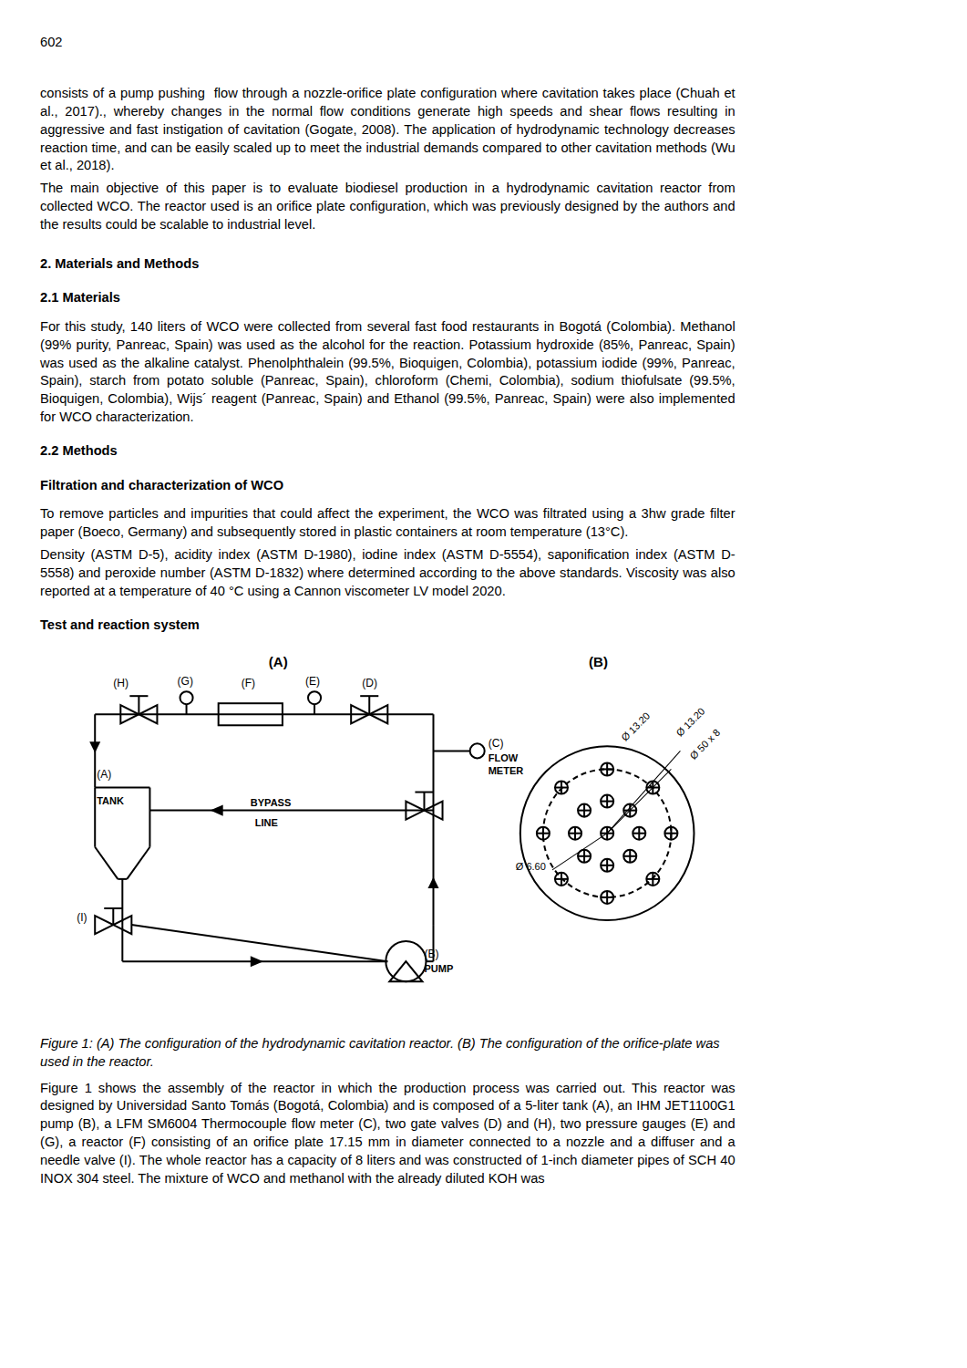602
consists of a pump pushing flow through a nozzle-orifice plate configuration where cavitation takes place (Chuah et al., 2017)., whereby changes in the normal flow conditions generate high speeds and shear flows resulting in aggressive and fast instigation of cavitation (Gogate, 2008). The application of hydrodynamic technology decreases reaction time, and can be easily scaled up to meet the industrial demands compared to other cavitation methods (Wu et al., 2018).
The main objective of this paper is to evaluate biodiesel production in a hydrodynamic cavitation reactor from collected WCO. The reactor used is an orifice plate configuration, which was previously designed by the authors and the results could be scalable to industrial level.
2. Materials and Methods
2.1 Materials
For this study, 140 liters of WCO were collected from several fast food restaurants in Bogotá (Colombia). Methanol (99% purity, Panreac, Spain) was used as the alcohol for the reaction. Potassium hydroxide (85%, Panreac, Spain) was used as the alkaline catalyst. Phenolphthalein (99.5%, Bioquigen, Colombia), potassium iodide (99%, Panreac, Spain), starch from potato soluble (Panreac, Spain), chloroform (Chemi, Colombia), sodium thiofulsate (99.5%, Bioquigen, Colombia), Wijs´ reagent (Panreac, Spain) and Ethanol (99.5%, Panreac, Spain) were also implemented for WCO characterization.
2.2 Methods
Filtration and characterization of WCO
To remove particles and impurities that could affect the experiment, the WCO was filtrated using a 3hw grade filter paper (Boeco, Germany) and subsequently stored in plastic containers at room temperature (13°C).
Density (ASTM D-5), acidity index (ASTM D-1980), iodine index (ASTM D-5554), saponification index (ASTM D-5558) and peroxide number (ASTM D-1832) where determined according to the above standards. Viscosity was also reported at a temperature of 40 °C using a Cannon viscometer LV model 2020.
Test and reaction system
(A) (B) (H) (G) (F) (E) (D) (C) FLOW METER BYPASS LINE (A) TANK (I) (B) PUMP Ø 13.20 Ø 13.20 Ø 50 x 8 Ø 6.60
Figure 1: (A) The configuration of the hydrodynamic cavitation reactor. (B) The configuration of the orifice-plate was used in the reactor.
Figure 1 shows the assembly of the reactor in which the production process was carried out. This reactor was designed by Universidad Santo Tomás (Bogotá, Colombia) and is composed of a 5-liter tank (A), an IHM JET1100G1 pump (B), a LFM SM6004 Thermocouple flow meter (C), two gate valves (D) and (H), two pressure gauges (E) and (G), a reactor (F) consisting of an orifice plate 17.15 mm in diameter connected to a nozzle and a diffuser and a needle valve (I). The whole reactor has a capacity of 8 liters and was constructed of 1-inch diameter pipes of SCH 40 INOX 304 steel. The mixture of WCO and methanol with the already diluted KOH was